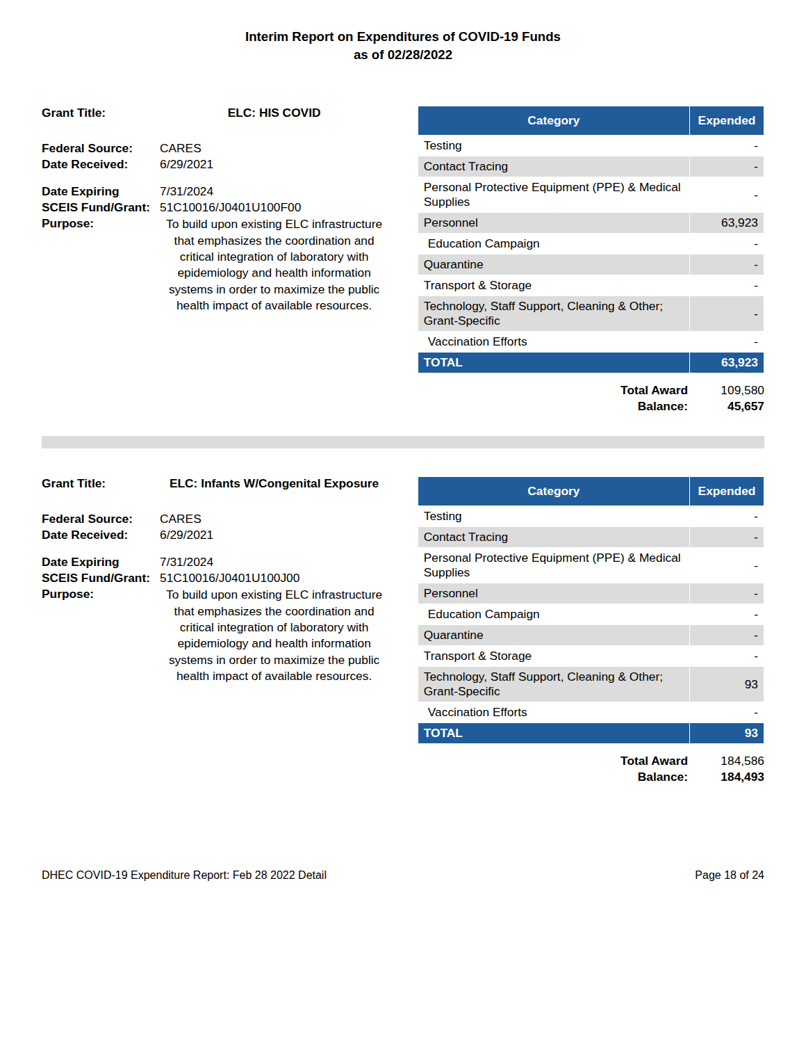Interim Report on Expenditures of COVID-19 Funds
as of 02/28/2022
Grant Title:
ELC: HIS COVID
Federal Source:
CARES
Date Received:
6/29/2021
Date Expiring
7/31/2024
SCEIS Fund/Grant:
51C10016/J0401U100F00
Purpose:
To build upon existing ELC infrastructure that emphasizes the coordination and critical integration of laboratory with epidemiology and health information systems in order to maximize the public health impact of available resources.
| Category | Expended |
| --- | --- |
| Testing | - |
| Contact Tracing | - |
| Personal Protective Equipment (PPE) & Medical Supplies | - |
| Personnel | 63,923 |
| Education Campaign | - |
| Quarantine | - |
| Transport & Storage | - |
| Technology, Staff Support, Cleaning & Other; Grant-Specific | - |
| Vaccination Efforts | - |
| TOTAL | 63,923 |
Total Award
109,580
Balance:
45,657
Grant Title:
ELC: Infants W/Congenital Exposure
Federal Source:
CARES
Date Received:
6/29/2021
Date Expiring
7/31/2024
SCEIS Fund/Grant:
51C10016/J0401U100J00
Purpose:
To build upon existing ELC infrastructure that emphasizes the coordination and critical integration of laboratory with epidemiology and health information systems in order to maximize the public health impact of available resources.
| Category | Expended |
| --- | --- |
| Testing | - |
| Contact Tracing | - |
| Personal Protective Equipment (PPE) & Medical Supplies | - |
| Personnel | - |
| Education Campaign | - |
| Quarantine | - |
| Transport & Storage | - |
| Technology, Staff Support, Cleaning & Other; Grant-Specific | 93 |
| Vaccination Efforts | - |
| TOTAL | 93 |
Total Award
184,586
Balance:
184,493
DHEC COVID-19 Expenditure Report: Feb 28 2022 Detail
Page 18 of 24